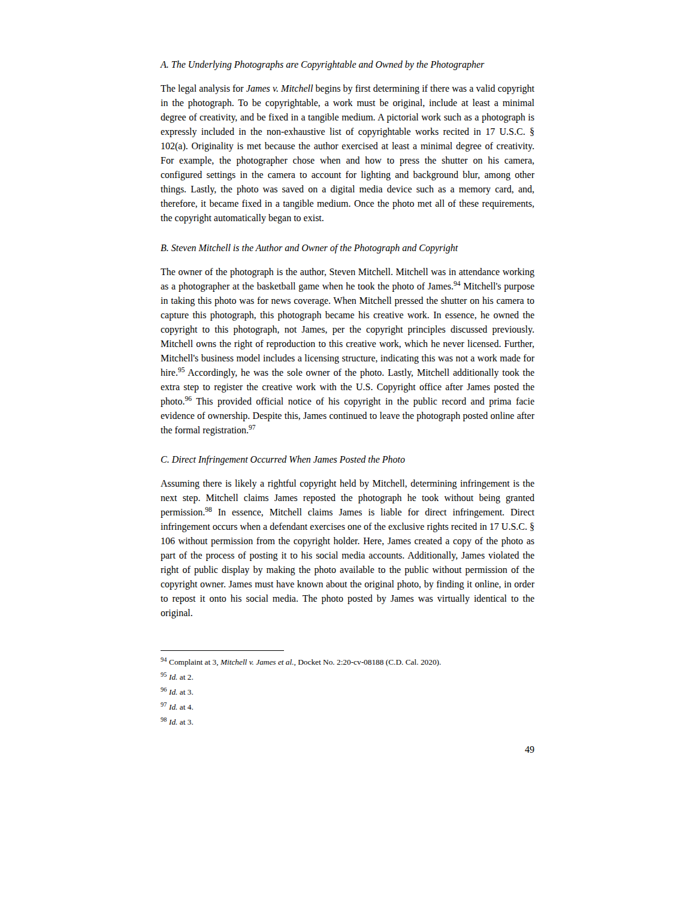A. The Underlying Photographs are Copyrightable and Owned by the Photographer
The legal analysis for James v. Mitchell begins by first determining if there was a valid copyright in the photograph. To be copyrightable, a work must be original, include at least a minimal degree of creativity, and be fixed in a tangible medium. A pictorial work such as a photograph is expressly included in the non-exhaustive list of copyrightable works recited in 17 U.S.C. § 102(a). Originality is met because the author exercised at least a minimal degree of creativity. For example, the photographer chose when and how to press the shutter on his camera, configured settings in the camera to account for lighting and background blur, among other things. Lastly, the photo was saved on a digital media device such as a memory card, and, therefore, it became fixed in a tangible medium. Once the photo met all of these requirements, the copyright automatically began to exist.
B. Steven Mitchell is the Author and Owner of the Photograph and Copyright
The owner of the photograph is the author, Steven Mitchell. Mitchell was in attendance working as a photographer at the basketball game when he took the photo of James.94 Mitchell's purpose in taking this photo was for news coverage. When Mitchell pressed the shutter on his camera to capture this photograph, this photograph became his creative work. In essence, he owned the copyright to this photograph, not James, per the copyright principles discussed previously. Mitchell owns the right of reproduction to this creative work, which he never licensed. Further, Mitchell's business model includes a licensing structure, indicating this was not a work made for hire.95 Accordingly, he was the sole owner of the photo. Lastly, Mitchell additionally took the extra step to register the creative work with the U.S. Copyright office after James posted the photo.96 This provided official notice of his copyright in the public record and prima facie evidence of ownership. Despite this, James continued to leave the photograph posted online after the formal registration.97
C. Direct Infringement Occurred When James Posted the Photo
Assuming there is likely a rightful copyright held by Mitchell, determining infringement is the next step. Mitchell claims James reposted the photograph he took without being granted permission.98 In essence, Mitchell claims James is liable for direct infringement. Direct infringement occurs when a defendant exercises one of the exclusive rights recited in 17 U.S.C. § 106 without permission from the copyright holder. Here, James created a copy of the photo as part of the process of posting it to his social media accounts. Additionally, James violated the right of public display by making the photo available to the public without permission of the copyright owner. James must have known about the original photo, by finding it online, in order to repost it onto his social media. The photo posted by James was virtually identical to the original.
94 Complaint at 3, Mitchell v. James et al., Docket No. 2:20-cv-08188 (C.D. Cal. 2020).
95 Id. at 2.
96 Id. at 3.
97 Id. at 4.
98 Id. at 3.
49